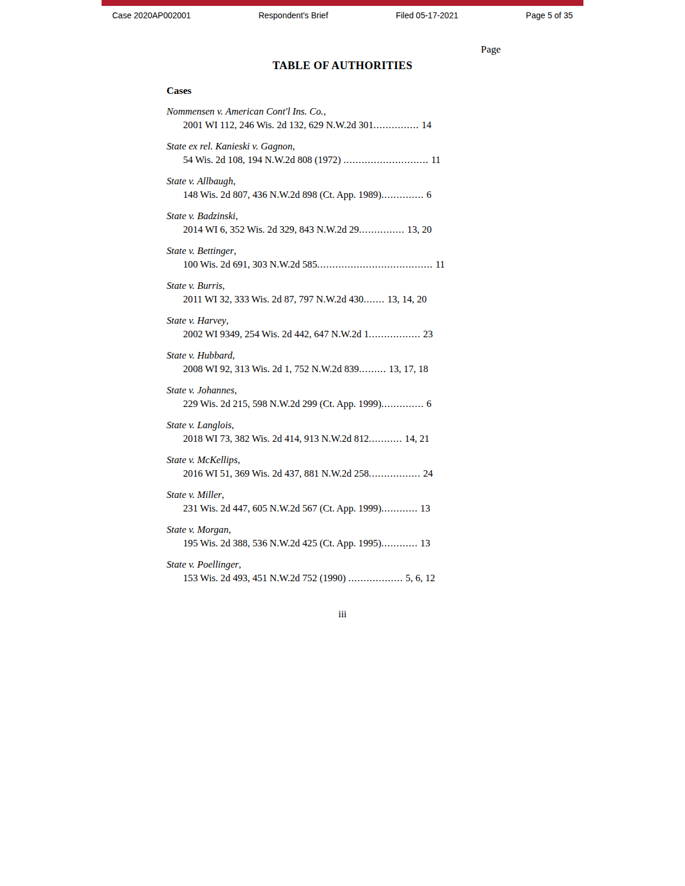Case 2020AP002001 Respondent's Brief Filed 05-17-2021 Page 5 of 35
Page
TABLE OF AUTHORITIES
Cases
Nommensen v. American Cont'l Ins. Co., 2001 WI 112, 246 Wis. 2d 132, 629 N.W.2d 301............... 14
State ex rel. Kanieski v. Gagnon, 54 Wis. 2d 108, 194 N.W.2d 808 (1972) ............................ 11
State v. Allbaugh, 148 Wis. 2d 807, 436 N.W.2d 898 (Ct. App. 1989).............. 6
State v. Badzinski, 2014 WI 6, 352 Wis. 2d 329, 843 N.W.2d 29............... 13, 20
State v. Bettinger, 100 Wis. 2d 691, 303 N.W.2d 585...................................... 11
State v. Burris, 2011 WI 32, 333 Wis. 2d 87, 797 N.W.2d 430....... 13, 14, 20
State v. Harvey, 2002 WI 9349, 254 Wis. 2d 442, 647 N.W.2d 1................. 23
State v. Hubbard, 2008 WI 92, 313 Wis. 2d 1, 752 N.W.2d 839......... 13, 17, 18
State v. Johannes, 229 Wis. 2d 215, 598 N.W.2d 299 (Ct. App. 1999).............. 6
State v. Langlois, 2018 WI 73, 382 Wis. 2d 414, 913 N.W.2d 812........... 14, 21
State v. McKellips, 2016 WI 51, 369 Wis. 2d 437, 881 N.W.2d 258................. 24
State v. Miller, 231 Wis. 2d 447, 605 N.W.2d 567 (Ct. App. 1999)............ 13
State v. Morgan, 195 Wis. 2d 388, 536 N.W.2d 425 (Ct. App. 1995)............ 13
State v. Poellinger, 153 Wis. 2d 493, 451 N.W.2d 752 (1990) .................. 5, 6, 12
iii